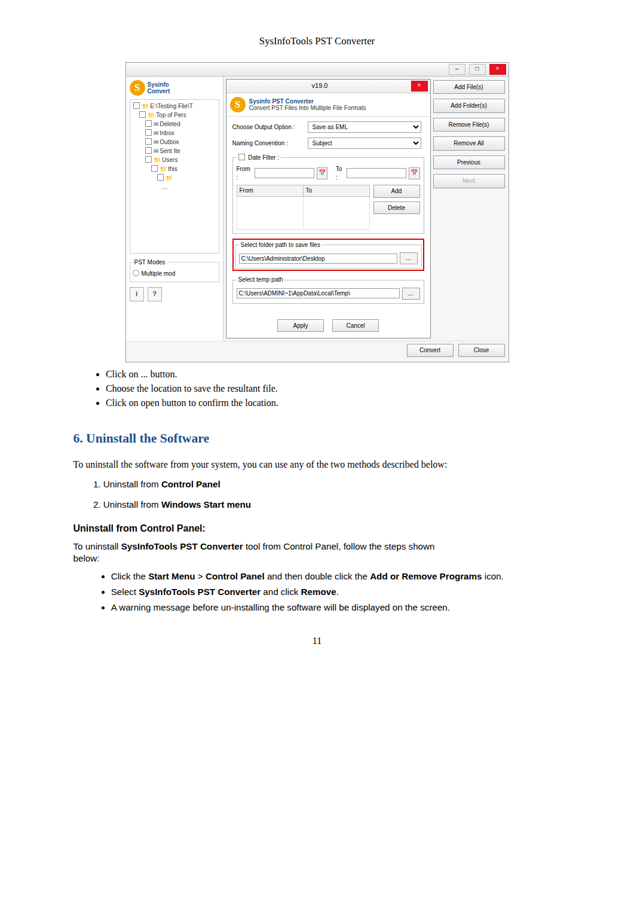SysInfoTools PST Converter
–
□
×
S
Sysinfo
Convert
📁 E:\Testing File\T
📁 Top of Pers
✉ Deleted
✉ Inbox
✉ Outbox
✉ Sent Ite
📁 Users
📁 this
📁
…
PST Modes
Multiple mod
i
?
v19.0 ×
S
Sysinfo PST Converter
Convert PST Files Into Multiple File Formats
Choose Output Option : Save as EML
Naming Convention : Subject
Date Filter :
From : 📅 To : 📅
| From | To |
| --- | --- |
Add
Delete
Select folder path to save files
…
Select temp path
…
Apply
Cancel
Add File(s)
Add Folder(s)
Remove File(s)
Remove All
Previous
Next
Convert
Close
Click on ... button.
Choose the location to save the resultant file.
Click on open button to confirm the location.
6. Uninstall the Software
To uninstall the software from your system, you can use any of the two methods described below:
Uninstall from Control Panel
Uninstall from Windows Start menu
Uninstall from Control Panel:
To uninstall SysInfoTools PST Converter tool from Control Panel, follow the steps shown
below:
Click the Start Menu > Control Panel and then double click the Add or Remove Programs icon.
Select SysInfoTools PST Converter and click Remove.
A warning message before un-installing the software will be displayed on the screen.
11